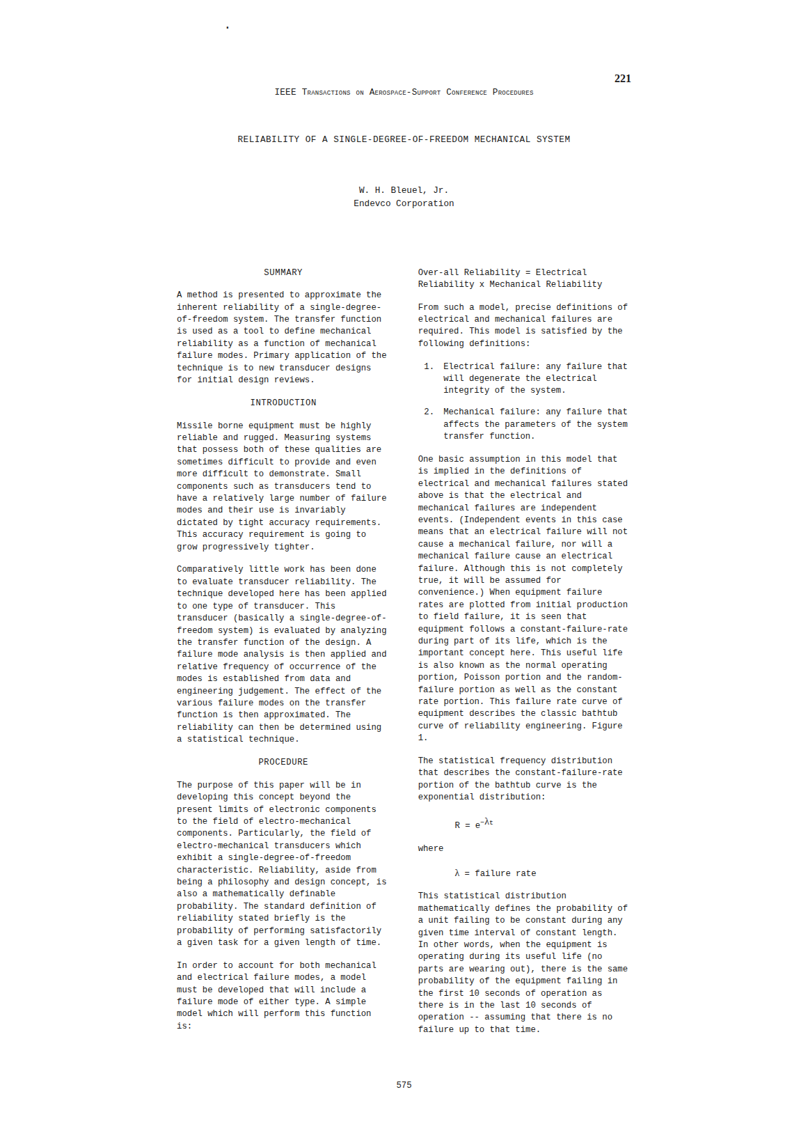.
221
IEEE Transactions on Aerospace-Support Conference Procedures
RELIABILITY OF A SINGLE-DEGREE-OF-FREEDOM MECHANICAL SYSTEM
W. H. Bleuel, Jr.
Endevco Corporation
SUMMARY
A method is presented to approximate the inherent reliability of a single-degree-of-freedom system. The transfer function is used as a tool to define mechanical reliability as a function of mechanical failure modes. Primary application of the technique is to new transducer designs for initial design reviews.
INTRODUCTION
Missile borne equipment must be highly reliable and rugged. Measuring systems that possess both of these qualities are sometimes difficult to provide and even more difficult to demonstrate. Small components such as transducers tend to have a relatively large number of failure modes and their use is invariably dictated by tight accuracy requirements. This accuracy requirement is going to grow progressively tighter.
Comparatively little work has been done to evaluate transducer reliability. The technique developed here has been applied to one type of transducer. This transducer (basically a single-degree-of-freedom system) is evaluated by analyzing the transfer function of the design. A failure mode analysis is then applied and relative frequency of occurrence of the modes is established from data and engineering judgement. The effect of the various failure modes on the transfer function is then approximated. The reliability can then be determined using a statistical technique.
PROCEDURE
The purpose of this paper will be in developing this concept beyond the present limits of electronic components to the field of electro-mechanical components. Particularly, the field of electro-mechanical transducers which exhibit a single-degree-of-freedom characteristic. Reliability, aside from being a philosophy and design concept, is also a mathematically definable probability. The standard definition of reliability stated briefly is the probability of performing satisfactorily a given task for a given length of time.
In order to account for both mechanical and electrical failure modes, a model must be developed that will include a failure mode of either type. A simple model which will perform this function is:
Over-all Reliability = Electrical
Reliability x Mechanical Reliability
From such a model, precise definitions of electrical and mechanical failures are required. This model is satisfied by the following definitions:
Electrical failure: any failure that will degenerate the electrical integrity of the system.
Mechanical failure: any failure that affects the parameters of the system transfer function.
One basic assumption in this model that is implied in the definitions of electrical and mechanical failures stated above is that the electrical and mechanical failures are independent events. (Independent events in this case means that an electrical failure will not cause a mechanical failure, nor will a mechanical failure cause an electrical failure. Although this is not completely true, it will be assumed for convenience.) When equipment failure rates are plotted from initial production to field failure, it is seen that equipment follows a constant-failure-rate during part of its life, which is the important concept here. This useful life is also known as the normal operating portion, Poisson portion and the random-failure portion as well as the constant rate portion. This failure rate curve of equipment describes the classic bathtub curve of reliability engineering. Figure 1.
The statistical frequency distribution that describes the constant-failure-rate portion of the bathtub curve is the exponential distribution:
R = e−λt
where
λ = failure rate
This statistical distribution mathematically defines the probability of a unit failing to be constant during any given time interval of constant length. In other words, when the equipment is operating during its useful life (no parts are wearing out), there is the same probability of the equipment failing in the first 10 seconds of operation as there is in the last 10 seconds of operation -- assuming that there is no failure up to that time.
575